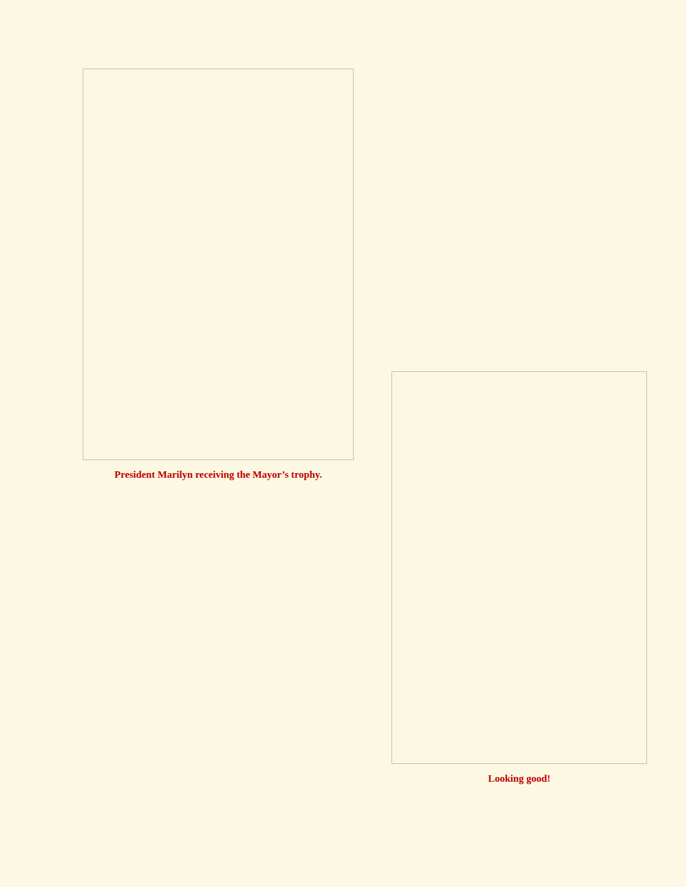President Marilyn receiving the Mayor’s trophy.
Looking good!